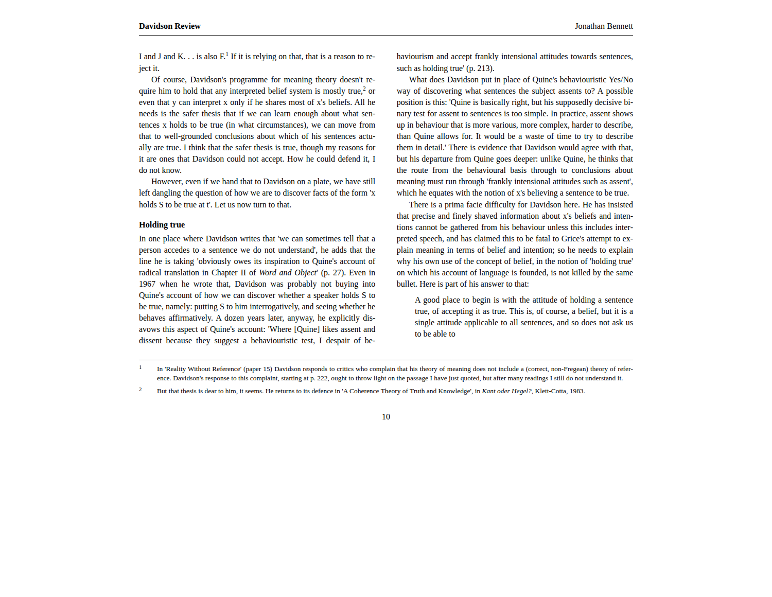Davidson Review Jonathan Bennett
I and J and K. . . is also F.1 If it is relying on that, that is a reason to reject it.
Of course, Davidson's programme for meaning theory doesn't require him to hold that any interpreted belief system is mostly true,2 or even that y can interpret x only if he shares most of x's beliefs. All he needs is the safer thesis that if we can learn enough about what sentences x holds to be true (in what circumstances), we can move from that to well-grounded conclusions about which of his sentences actually are true. I think that the safer thesis is true, though my reasons for it are ones that Davidson could not accept. How he could defend it, I do not know.
However, even if we hand that to Davidson on a plate, we have still left dangling the question of how we are to discover facts of the form 'x holds S to be true at t'. Let us now turn to that.
Holding true
In one place where Davidson writes that 'we can sometimes tell that a person accedes to a sentence we do not understand', he adds that the line he is taking 'obviously owes its inspiration to Quine's account of radical translation in Chapter II of Word and Object' (p. 27). Even in 1967 when he wrote that, Davidson was probably not buying into Quine's account of how we can discover whether a speaker holds S to be true, namely: putting S to him interrogatively, and seeing whether he behaves affirmatively. A dozen years later, anyway, he explicitly disavows this aspect of Quine's account: 'Where [Quine] likes assent and dissent because they suggest a behaviouristic test, I despair of behaviourism and accept frankly intensional attitudes towards sentences, such as holding true' (p. 213).
What does Davidson put in place of Quine's behaviouristic Yes/No way of discovering what sentences the subject assents to? A possible position is this: 'Quine is basically right, but his supposedly decisive binary test for assent to sentences is too simple. In practice, assent shows up in behaviour that is more various, more complex, harder to describe, than Quine allows for. It would be a waste of time to try to describe them in detail.' There is evidence that Davidson would agree with that, but his departure from Quine goes deeper: unlike Quine, he thinks that the route from the behavioural basis through to conclusions about meaning must run through 'frankly intensional attitudes such as assent', which he equates with the notion of x's believing a sentence to be true.
There is a prima facie difficulty for Davidson here. He has insisted that precise and finely shaved information about x's beliefs and intentions cannot be gathered from his behaviour unless this includes interpreted speech, and has claimed this to be fatal to Grice's attempt to explain meaning in terms of belief and intention; so he needs to explain why his own use of the concept of belief, in the notion of 'holding true' on which his account of language is founded, is not killed by the same bullet. Here is part of his answer to that:
A good place to begin is with the attitude of holding a sentence true, of accepting it as true. This is, of course, a belief, but it is a single attitude applicable to all sentences, and so does not ask us to be able to
In 'Reality Without Reference' (paper 15) Davidson responds to critics who complain that his theory of meaning does not include a (correct, non-Fregean) theory of reference. Davidson's response to this complaint, starting at p. 222, ought to throw light on the passage I have just quoted, but after many readings I still do not understand it.
But that thesis is dear to him, it seems. He returns to its defence in 'A Coherence Theory of Truth and Knowledge', in Kant oder Hegel?, Klett-Cotta, 1983.
10